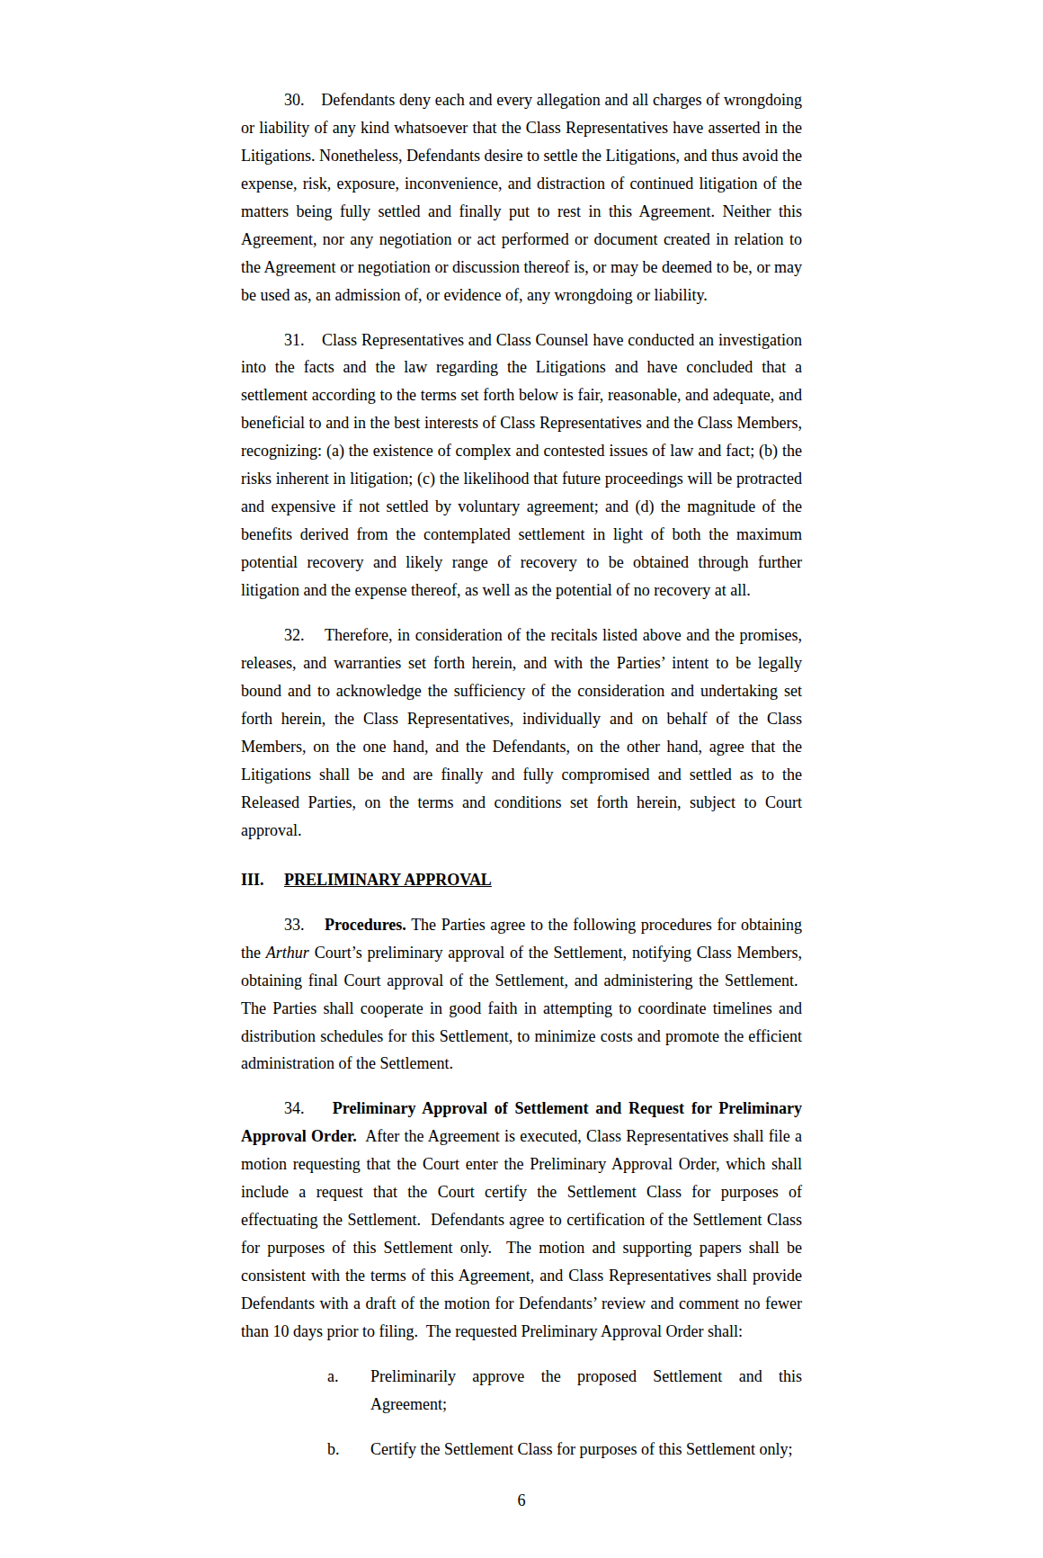30. Defendants deny each and every allegation and all charges of wrongdoing or liability of any kind whatsoever that the Class Representatives have asserted in the Litigations. Nonetheless, Defendants desire to settle the Litigations, and thus avoid the expense, risk, exposure, inconvenience, and distraction of continued litigation of the matters being fully settled and finally put to rest in this Agreement. Neither this Agreement, nor any negotiation or act performed or document created in relation to the Agreement or negotiation or discussion thereof is, or may be deemed to be, or may be used as, an admission of, or evidence of, any wrongdoing or liability.
31. Class Representatives and Class Counsel have conducted an investigation into the facts and the law regarding the Litigations and have concluded that a settlement according to the terms set forth below is fair, reasonable, and adequate, and beneficial to and in the best interests of Class Representatives and the Class Members, recognizing: (a) the existence of complex and contested issues of law and fact; (b) the risks inherent in litigation; (c) the likelihood that future proceedings will be protracted and expensive if not settled by voluntary agreement; and (d) the magnitude of the benefits derived from the contemplated settlement in light of both the maximum potential recovery and likely range of recovery to be obtained through further litigation and the expense thereof, as well as the potential of no recovery at all.
32. Therefore, in consideration of the recitals listed above and the promises, releases, and warranties set forth herein, and with the Parties’ intent to be legally bound and to acknowledge the sufficiency of the consideration and undertaking set forth herein, the Class Representatives, individually and on behalf of the Class Members, on the one hand, and the Defendants, on the other hand, agree that the Litigations shall be and are finally and fully compromised and settled as to the Released Parties, on the terms and conditions set forth herein, subject to Court approval.
III. PRELIMINARY APPROVAL
33. Procedures. The Parties agree to the following procedures for obtaining the Arthur Court’s preliminary approval of the Settlement, notifying Class Members, obtaining final Court approval of the Settlement, and administering the Settlement. The Parties shall cooperate in good faith in attempting to coordinate timelines and distribution schedules for this Settlement, to minimize costs and promote the efficient administration of the Settlement.
34. Preliminary Approval of Settlement and Request for Preliminary Approval Order. After the Agreement is executed, Class Representatives shall file a motion requesting that the Court enter the Preliminary Approval Order, which shall include a request that the Court certify the Settlement Class for purposes of effectuating the Settlement. Defendants agree to certification of the Settlement Class for purposes of this Settlement only. The motion and supporting papers shall be consistent with the terms of this Agreement, and Class Representatives shall provide Defendants with a draft of the motion for Defendants’ review and comment no fewer than 10 days prior to filing. The requested Preliminary Approval Order shall:
a. Preliminarily approve the proposed Settlement and this Agreement;
b. Certify the Settlement Class for purposes of this Settlement only;
6